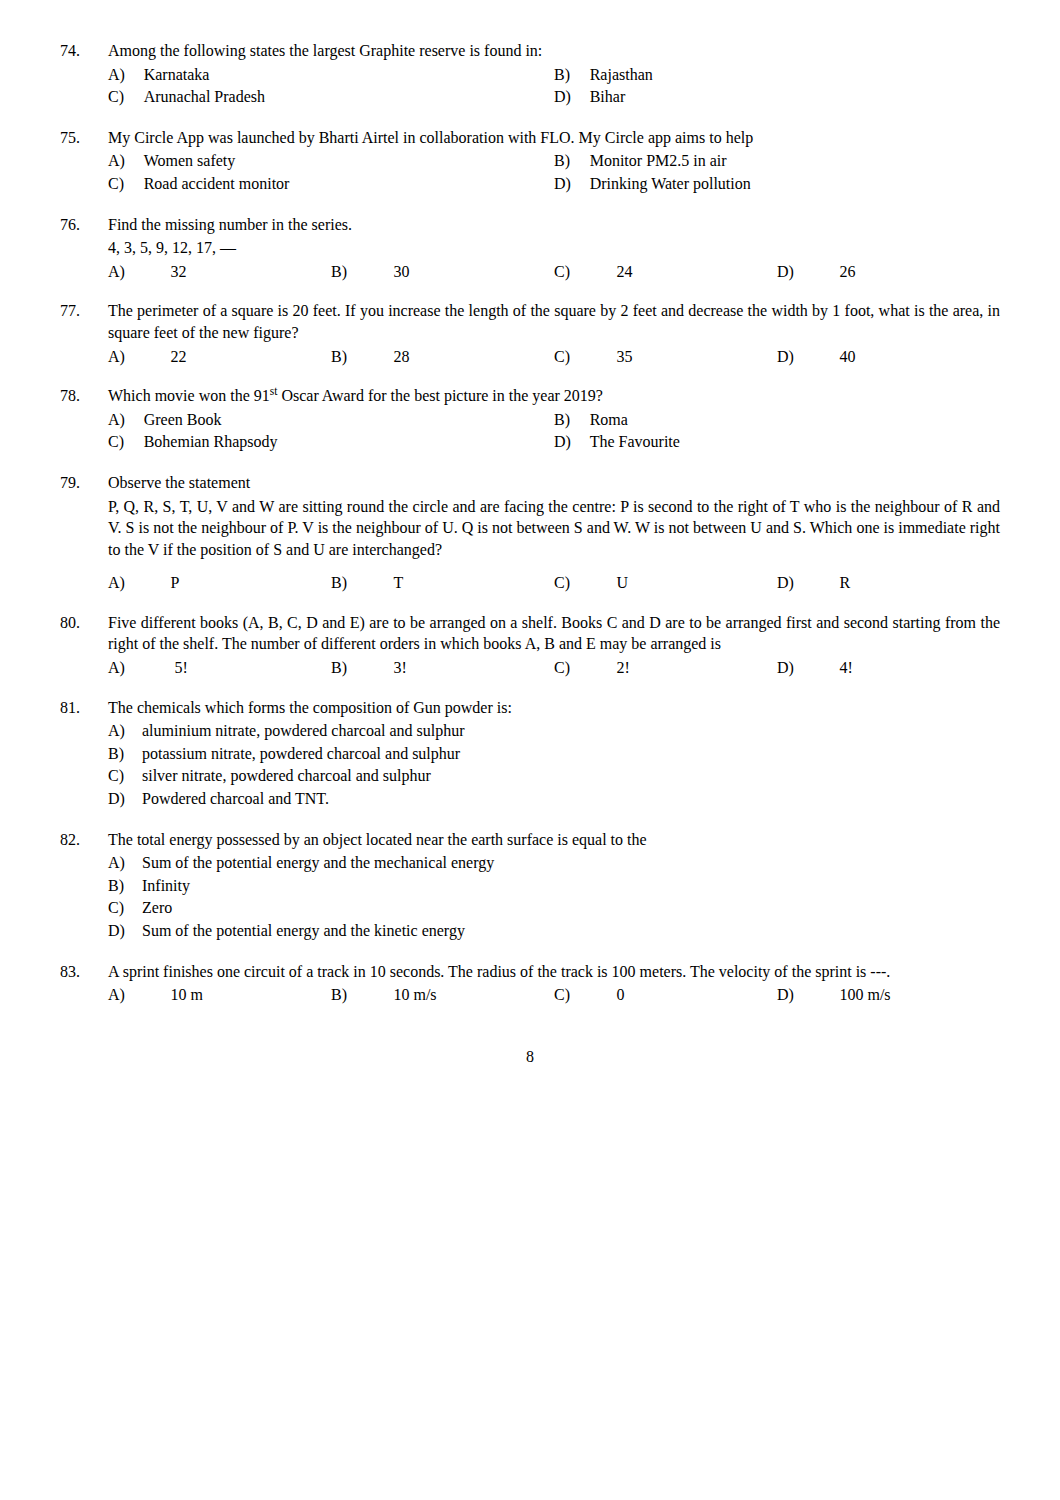74.
Among the following states the largest Graphite reserve is found in:
| A) | Karnataka | B) | Rajasthan |
| C) | Arunachal Pradesh | D) | Bihar |
75.
My Circle App was launched by Bharti Airtel in collaboration with FLO. My Circle app aims to help
| A) | Women safety | B) | Monitor PM2.5 in air |
| C) | Road accident monitor | D) | Drinking Water pollution |
76.
Find the missing number in the series.
4, 3, 5, 9, 12, 17, —
| A) | 32 | B) | 30 | C) | 24 | D) | 26 |
77.
The perimeter of a square is 20 feet. If you increase the length of the square by 2 feet and decrease the width by 1 foot, what is the area, in square feet of the new figure?
| A) | 22 | B) | 28 | C) | 35 | D) | 40 |
78.
Which movie won the 91st Oscar Award for the best picture in the year 2019?
| A) | Green Book | B) | Roma |
| C) | Bohemian Rhapsody | D) | The Favourite |
79.
Observe the statement
P, Q, R, S, T, U, V and W are sitting round the circle and are facing the centre: P is second to the right of T who is the neighbour of R and V. S is not the neighbour of P. V is the neighbour of U. Q is not between S and W. W is not between U and S. Which one is immediate right to the V if the position of S and U are interchanged?
| A) | P | B) | T | C) | U | D) | R |
80.
Five different books (A, B, C, D and E) are to be arranged on a shelf. Books C and D are to be arranged first and second starting from the right of the shelf. The number of different orders in which books A, B and E may be arranged is
| A) | 5! | B) | 3! | C) | 2! | D) | 4! |
81.
The chemicals which forms the composition of Gun powder is:
| A) | aluminium nitrate, powdered charcoal and sulphur |
| B) | potassium nitrate, powdered charcoal and sulphur |
| C) | silver nitrate, powdered charcoal and sulphur |
| D) | Powdered charcoal and TNT. |
82.
The total energy possessed by an object located near the earth surface is equal to the
| A) | Sum of the potential energy and the mechanical energy |
| B) | Infinity |
| C) | Zero |
| D) | Sum of the potential energy and the kinetic energy |
83.
A sprint finishes one circuit of a track in 10 seconds. The radius of the track is 100 meters. The velocity of the sprint is ---.
| A) | 10 m | B) | 10 m/s | C) | 0 | D) | 100 m/s |
8